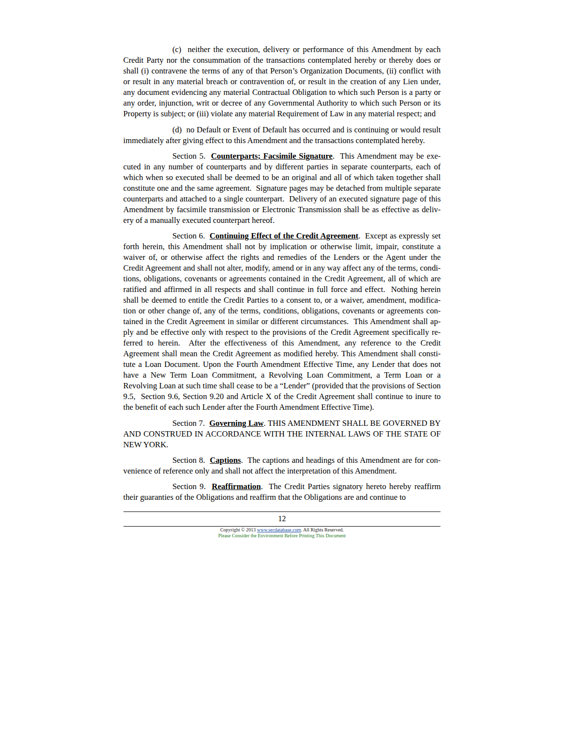(c) neither the execution, delivery or performance of this Amendment by each Credit Party nor the consummation of the transactions contemplated hereby or thereby does or shall (i) contravene the terms of any of that Person’s Organization Documents, (ii) conflict with or result in any material breach or contravention of, or result in the creation of any Lien under, any document evidencing any material Contractual Obligation to which such Person is a party or any order, injunction, writ or decree of any Governmental Authority to which such Person or its Property is subject; or (iii) violate any material Requirement of Law in any material respect; and
(d) no Default or Event of Default has occurred and is continuing or would result immediately after giving effect to this Amendment and the transactions contemplated hereby.
Section 5. Counterparts; Facsimile Signature. This Amendment may be executed in any number of counterparts and by different parties in separate counterparts, each of which when so executed shall be deemed to be an original and all of which taken together shall constitute one and the same agreement. Signature pages may be detached from multiple separate counterparts and attached to a single counterpart. Delivery of an executed signature page of this Amendment by facsimile transmission or Electronic Transmission shall be as effective as delivery of a manually executed counterpart hereof.
Section 6. Continuing Effect of the Credit Agreement. Except as expressly set forth herein, this Amendment shall not by implication or otherwise limit, impair, constitute a waiver of, or otherwise affect the rights and remedies of the Lenders or the Agent under the Credit Agreement and shall not alter, modify, amend or in any way affect any of the terms, conditions, obligations, covenants or agreements contained in the Credit Agreement, all of which are ratified and affirmed in all respects and shall continue in full force and effect. Nothing herein shall be deemed to entitle the Credit Parties to a consent to, or a waiver, amendment, modification or other change of, any of the terms, conditions, obligations, covenants or agreements contained in the Credit Agreement in similar or different circumstances. This Amendment shall apply and be effective only with respect to the provisions of the Credit Agreement specifically referred to herein. After the effectiveness of this Amendment, any reference to the Credit Agreement shall mean the Credit Agreement as modified hereby. This Amendment shall constitute a Loan Document. Upon the Fourth Amendment Effective Time, any Lender that does not have a New Term Loan Commitment, a Revolving Loan Commitment, a Term Loan or a Revolving Loan at such time shall cease to be a “Lender” (provided that the provisions of Section 9.5, Section 9.6, Section 9.20 and Article X of the Credit Agreement shall continue to inure to the benefit of each such Lender after the Fourth Amendment Effective Time).
Section 7. Governing Law. THIS AMENDMENT SHALL BE GOVERNED BY AND CONSTRUED IN ACCORDANCE WITH THE INTERNAL LAWS OF THE STATE OF NEW YORK.
Section 8. Captions. The captions and headings of this Amendment are for convenience of reference only and shall not affect the interpretation of this Amendment.
Section 9. Reaffirmation. The Credit Parties signatory hereto hereby reaffirm their guaranties of the Obligations and reaffirm that the Obligations are and continue to
12
Copyright © 2013 www.secdatabase.com. All Rights Reserved.
Please Consider the Environment Before Printing This Document